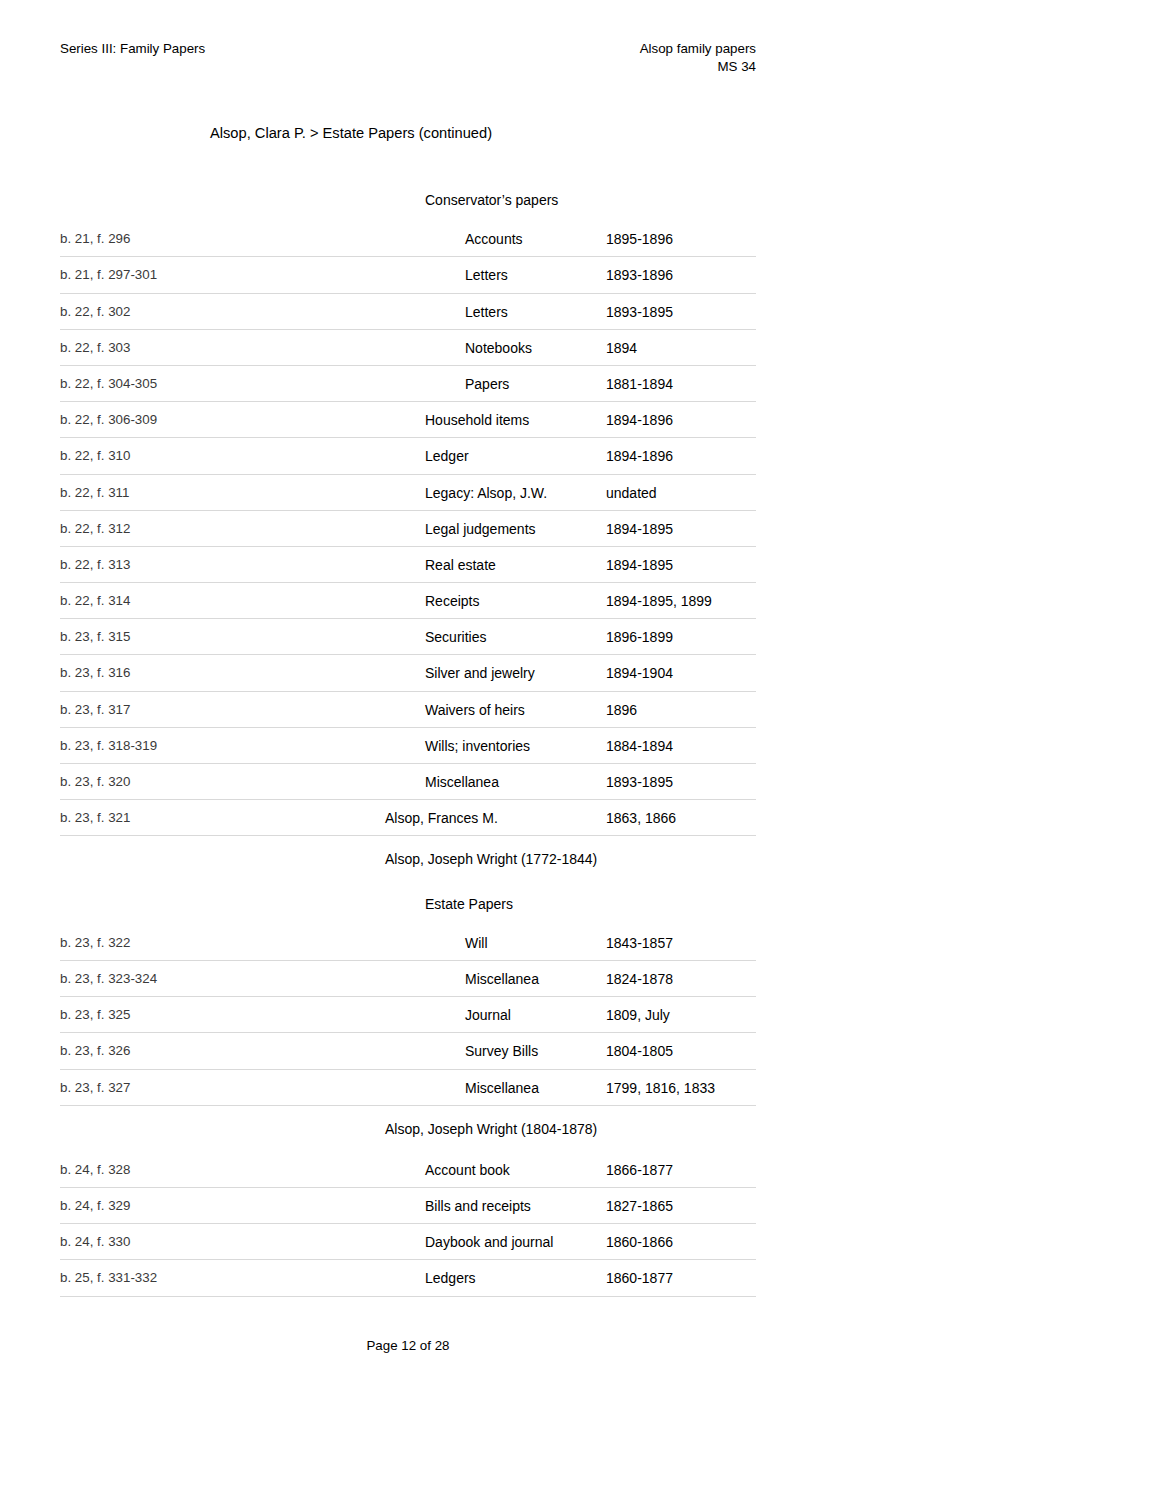Series III: Family Papers
Alsop family papers
MS 34
Alsop, Clara P. > Estate Papers (continued)
| | Conservator’s papers | |
| b. 21, f. 296 | Accounts | 1895-1896 |
| b. 21, f. 297-301 | Letters | 1893-1896 |
| b. 22, f. 302 | Letters | 1893-1895 |
| b. 22, f. 303 | Notebooks | 1894 |
| b. 22, f. 304-305 | Papers | 1881-1894 |
| b. 22, f. 306-309 | Household items | 1894-1896 |
| b. 22, f. 310 | Ledger | 1894-1896 |
| b. 22, f. 311 | Legacy: Alsop, J.W. | undated |
| b. 22, f. 312 | Legal judgements | 1894-1895 |
| b. 22, f. 313 | Real estate | 1894-1895 |
| b. 22, f. 314 | Receipts | 1894-1895, 1899 |
| b. 23, f. 315 | Securities | 1896-1899 |
| b. 23, f. 316 | Silver and jewelry | 1894-1904 |
| b. 23, f. 317 | Waivers of heirs | 1896 |
| b. 23, f. 318-319 | Wills; inventories | 1884-1894 |
| b. 23, f. 320 | Miscellanea | 1893-1895 |
| b. 23, f. 321 | Alsop, Frances M. | 1863, 1866 |
| | Alsop, Joseph Wright (1772-1844) | |
| | Estate Papers | |
| b. 23, f. 322 | Will | 1843-1857 |
| b. 23, f. 323-324 | Miscellanea | 1824-1878 |
| b. 23, f. 325 | Journal | 1809, July |
| b. 23, f. 326 | Survey Bills | 1804-1805 |
| b. 23, f. 327 | Miscellanea | 1799, 1816, 1833 |
| | Alsop, Joseph Wright (1804-1878) | |
| b. 24, f. 328 | Account book | 1866-1877 |
| b. 24, f. 329 | Bills and receipts | 1827-1865 |
| b. 24, f. 330 | Daybook and journal | 1860-1866 |
| b. 25, f. 331-332 | Ledgers | 1860-1877 |
Page 12 of 28